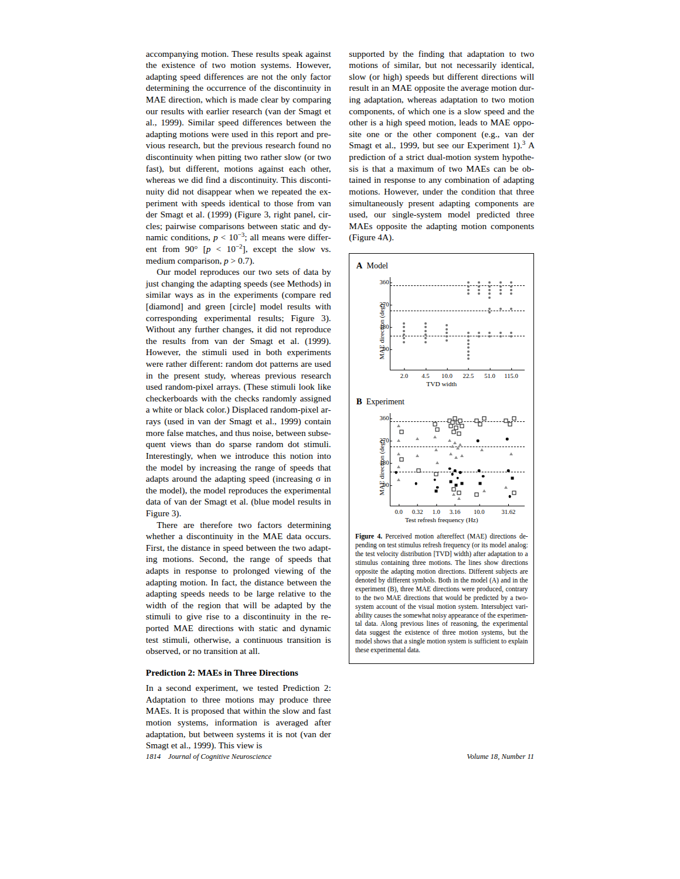accompanying motion. These results speak against the existence of two motion systems. However, adapting speed differences are not the only factor determining the occurrence of the discontinuity in MAE direction, which is made clear by comparing our results with earlier research (van der Smagt et al., 1999). Similar speed differences between the adapting motions were used in this report and previous research, but the previous research found no discontinuity when pitting two rather slow (or two fast), but different, motions against each other, whereas we did find a discontinuity. This discontinuity did not disappear when we repeated the experiment with speeds identical to those from van der Smagt et al. (1999) (Figure 3, right panel, circles; pairwise comparisons between static and dynamic conditions, p < 10−3; all means were different from 90° [p < 10−2], except the slow vs. medium comparison, p > 0.7).
Our model reproduces our two sets of data by just changing the adapting speeds (see Methods) in similar ways as in the experiments (compare red [diamond] and green [circle] model results with corresponding experimental results; Figure 3). Without any further changes, it did not reproduce the results from van der Smagt et al. (1999). However, the stimuli used in both experiments were rather different: random dot patterns are used in the present study, whereas previous research used random-pixel arrays. (These stimuli look like checkerboards with the checks randomly assigned a white or black color.) Displaced random-pixel arrays (used in van der Smagt et al., 1999) contain more false matches, and thus noise, between subsequent views than do sparse random dot stimuli. Interestingly, when we introduce this notion into the model by increasing the range of speeds that adapts around the adapting speed (increasing σ in the model), the model reproduces the experimental data of van der Smagt et al. (blue model results in Figure 3).
There are therefore two factors determining whether a discontinuity in the MAE data occurs. First, the distance in speed between the two adapting motions. Second, the range of speeds that adapts in response to prolonged viewing of the adapting motion. In fact, the distance between the adapting speeds needs to be large relative to the width of the region that will be adapted by the stimuli to give rise to a discontinuity in the reported MAE directions with static and dynamic test stimuli, otherwise, a continuous transition is observed, or no transition at all.
Prediction 2: MAEs in Three Directions
In a second experiment, we tested Prediction 2: Adaptation to three motions may produce three MAEs. It is proposed that within the slow and fast motion systems, information is averaged after adaptation, but between systems it is not (van der Smagt et al., 1999). This view is
supported by the finding that adaptation to two motions of similar, but not necessarily identical, slow (or high) speeds but different directions will result in an MAE opposite the average motion during adaptation, whereas adaptation to two motion components, of which one is a slow speed and the other is a high speed motion, leads to MAE opposite one or the other component (e.g., van der Smagt et al., 1999, but see our Experiment 1).3 A prediction of a strict dual-motion system hypothesis is that a maximum of two MAEs can be obtained in response to any combination of adapting motions. However, under the condition that three simultaneously present adapting components are used, our single-system model predicted three MAEs opposite the adapting motion components (Figure 4A).
A Model
MAE direction (deg)
360
270
180
90
2.0
4.5
10.0
22.5
51.0
115.0
TVD width
B Experiment
MAE direction (deg)
360
270
180
90
0.0
0.32
1.0
3.16
10.0
31.62
Test refresh frequency (Hz)
Figure 4. Perceived motion aftereffect (MAE) directions depending on test stimulus refresh frequency (or its model analog: the test velocity distribution [TVD] width) after adaptation to a stimulus containing three motions. The lines show directions opposite the adapting motion directions. Different subjects are denoted by different symbols. Both in the model (A) and in the experiment (B), three MAE directions were produced, contrary to the two MAE directions that would be predicted by a two-system account of the visual motion system. Intersubject variability causes the somewhat noisy appearance of the experimental data. Along previous lines of reasoning, the experimental data suggest the existence of three motion systems, but the model shows that a single motion system is sufficient to explain these experimental data.
1814 Journal of Cognitive Neuroscience
Volume 18, Number 11